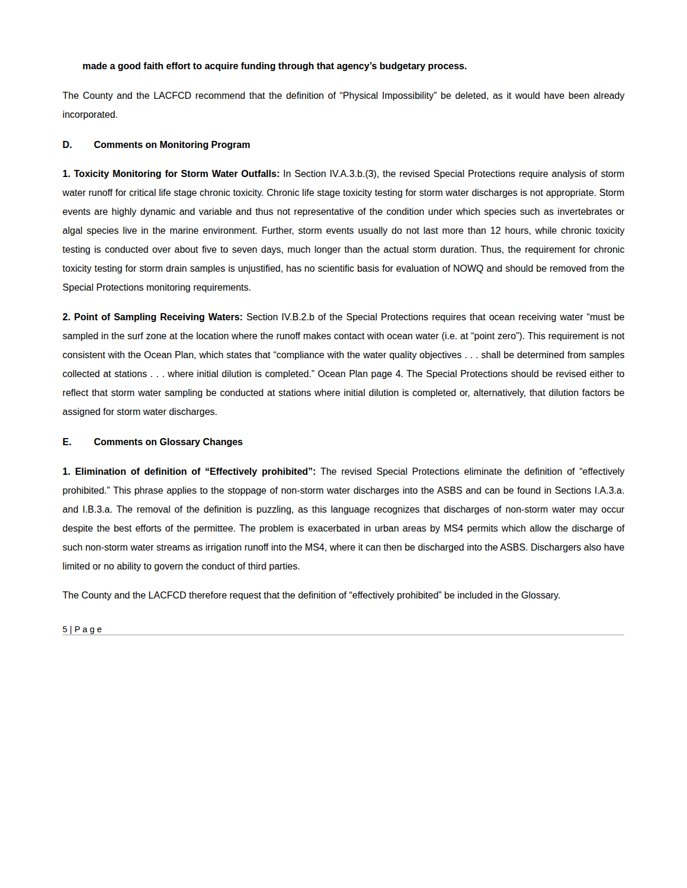made a good faith effort to acquire funding through that agency’s budgetary process.
The County and the LACFCD recommend that the definition of “Physical Impossibility” be deleted, as it would have been already incorporated.
D. Comments on Monitoring Program
1. Toxicity Monitoring for Storm Water Outfalls: In Section IV.A.3.b.(3), the revised Special Protections require analysis of storm water runoff for critical life stage chronic toxicity. Chronic life stage toxicity testing for storm water discharges is not appropriate. Storm events are highly dynamic and variable and thus not representative of the condition under which species such as invertebrates or algal species live in the marine environment. Further, storm events usually do not last more than 12 hours, while chronic toxicity testing is conducted over about five to seven days, much longer than the actual storm duration. Thus, the requirement for chronic toxicity testing for storm drain samples is unjustified, has no scientific basis for evaluation of NOWQ and should be removed from the Special Protections monitoring requirements.
2. Point of Sampling Receiving Waters: Section IV.B.2.b of the Special Protections requires that ocean receiving water “must be sampled in the surf zone at the location where the runoff makes contact with ocean water (i.e. at “point zero”). This requirement is not consistent with the Ocean Plan, which states that “compliance with the water quality objectives . . . shall be determined from samples collected at stations . . . where initial dilution is completed.” Ocean Plan page 4. The Special Protections should be revised either to reflect that storm water sampling be conducted at stations where initial dilution is completed or, alternatively, that dilution factors be assigned for storm water discharges.
E. Comments on Glossary Changes
1. Elimination of definition of “Effectively prohibited”: The revised Special Protections eliminate the definition of “effectively prohibited.” This phrase applies to the stoppage of non-storm water discharges into the ASBS and can be found in Sections I.A.3.a. and I.B.3.a. The removal of the definition is puzzling, as this language recognizes that discharges of non-storm water may occur despite the best efforts of the permittee. The problem is exacerbated in urban areas by MS4 permits which allow the discharge of such non-storm water streams as irrigation runoff into the MS4, where it can then be discharged into the ASBS. Dischargers also have limited or no ability to govern the conduct of third parties.
The County and the LACFCD therefore request that the definition of “effectively prohibited” be included in the Glossary.
5 | P a g e